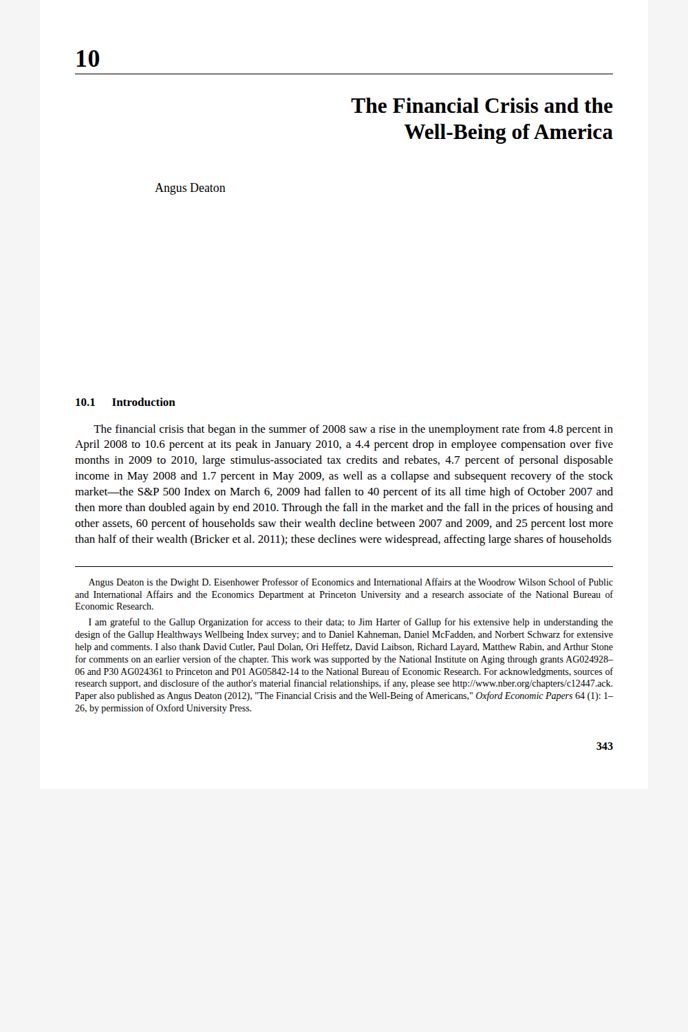10
The Financial Crisis and the
Well-Being of America
Angus Deaton
10.1 Introduction
The financial crisis that began in the summer of 2008 saw a rise in the unemployment rate from 4.8 percent in April 2008 to 10.6 percent at its peak in January 2010, a 4.4 percent drop in employee compensation over five months in 2009 to 2010, large stimulus-associated tax credits and rebates, 4.7 percent of personal disposable income in May 2008 and 1.7 percent in May 2009, as well as a collapse and subsequent recovery of the stock market—the S&P 500 Index on March 6, 2009 had fallen to 40 percent of its all time high of October 2007 and then more than doubled again by end 2010. Through the fall in the market and the fall in the prices of housing and other assets, 60 percent of households saw their wealth decline between 2007 and 2009, and 25 percent lost more than half of their wealth (Bricker et al. 2011); these declines were widespread, affecting large shares of households
Angus Deaton is the Dwight D. Eisenhower Professor of Economics and International Affairs at the Woodrow Wilson School of Public and International Affairs and the Economics Department at Princeton University and a research associate of the National Bureau of Economic Research.
I am grateful to the Gallup Organization for access to their data; to Jim Harter of Gallup for his extensive help in understanding the design of the Gallup Healthways Wellbeing Index survey; and to Daniel Kahneman, Daniel McFadden, and Norbert Schwarz for extensive help and comments. I also thank David Cutler, Paul Dolan, Ori Heffetz, David Laibson, Richard Layard, Matthew Rabin, and Arthur Stone for comments on an earlier version of the chapter. This work was supported by the National Institute on Aging through grants AG024928–06 and P30 AG024361 to Princeton and P01 AG05842-14 to the National Bureau of Economic Research. For acknowledgments, sources of research support, and disclosure of the author's material financial relationships, if any, please see http://www.nber.org/chapters/c12447.ack. Paper also published as Angus Deaton (2012), "The Financial Crisis and the Well-Being of Americans," Oxford Economic Papers 64 (1): 1–26, by permission of Oxford University Press.
343